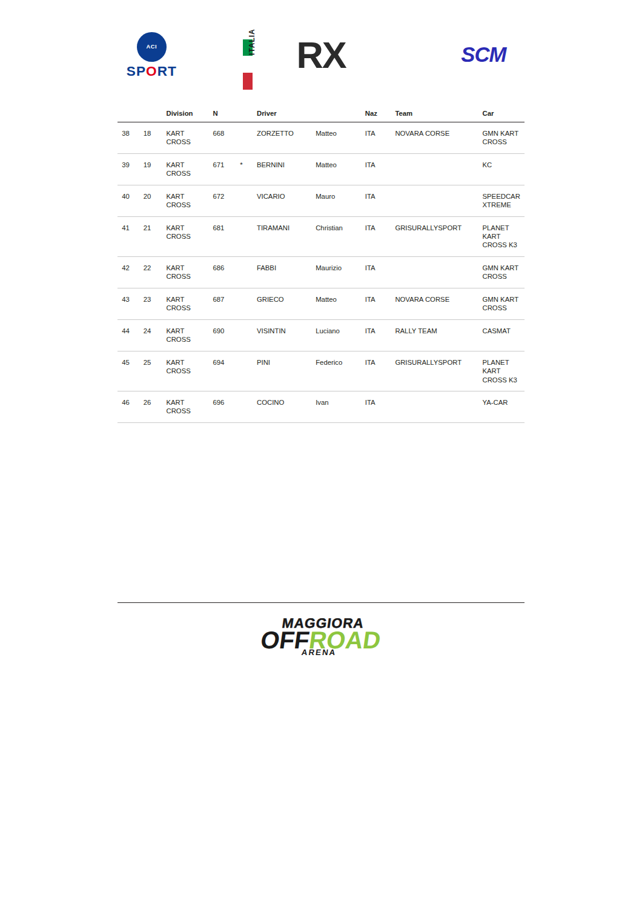ACI
SPORT
ITALIA
RX
SCM
| | | Division | N | | Driver | | Naz | Team | Car |
| --- | --- | --- | --- | --- | --- | --- | --- | --- | --- |
| 38 | 18 | KART CROSS | 668 | | ZORZETTO | Matteo | ITA | NOVARA CORSE | GMN KART CROSS |
| 39 | 19 | KART CROSS | 671 | * | BERNINI | Matteo | ITA | | KC |
| 40 | 20 | KART CROSS | 672 | | VICARIO | Mauro | ITA | | SPEEDCAR XTREME |
| 41 | 21 | KART CROSS | 681 | | TIRAMANI | Christian | ITA | GRISURALLYSPORT | PLANET KART CROSS K3 |
| 42 | 22 | KART CROSS | 686 | | FABBI | Maurizio | ITA | | GMN KART CROSS |
| 43 | 23 | KART CROSS | 687 | | GRIECO | Matteo | ITA | NOVARA CORSE | GMN KART CROSS |
| 44 | 24 | KART CROSS | 690 | | VISINTIN | Luciano | ITA | RALLY TEAM | CASMAT |
| 45 | 25 | KART CROSS | 694 | | PINI | Federico | ITA | GRISURALLYSPORT | PLANET KART CROSS K3 |
| 46 | 26 | KART CROSS | 696 | | COCINO | Ivan | ITA | | YA-CAR |
MAGGIORA
OFF ROAD
ARENA